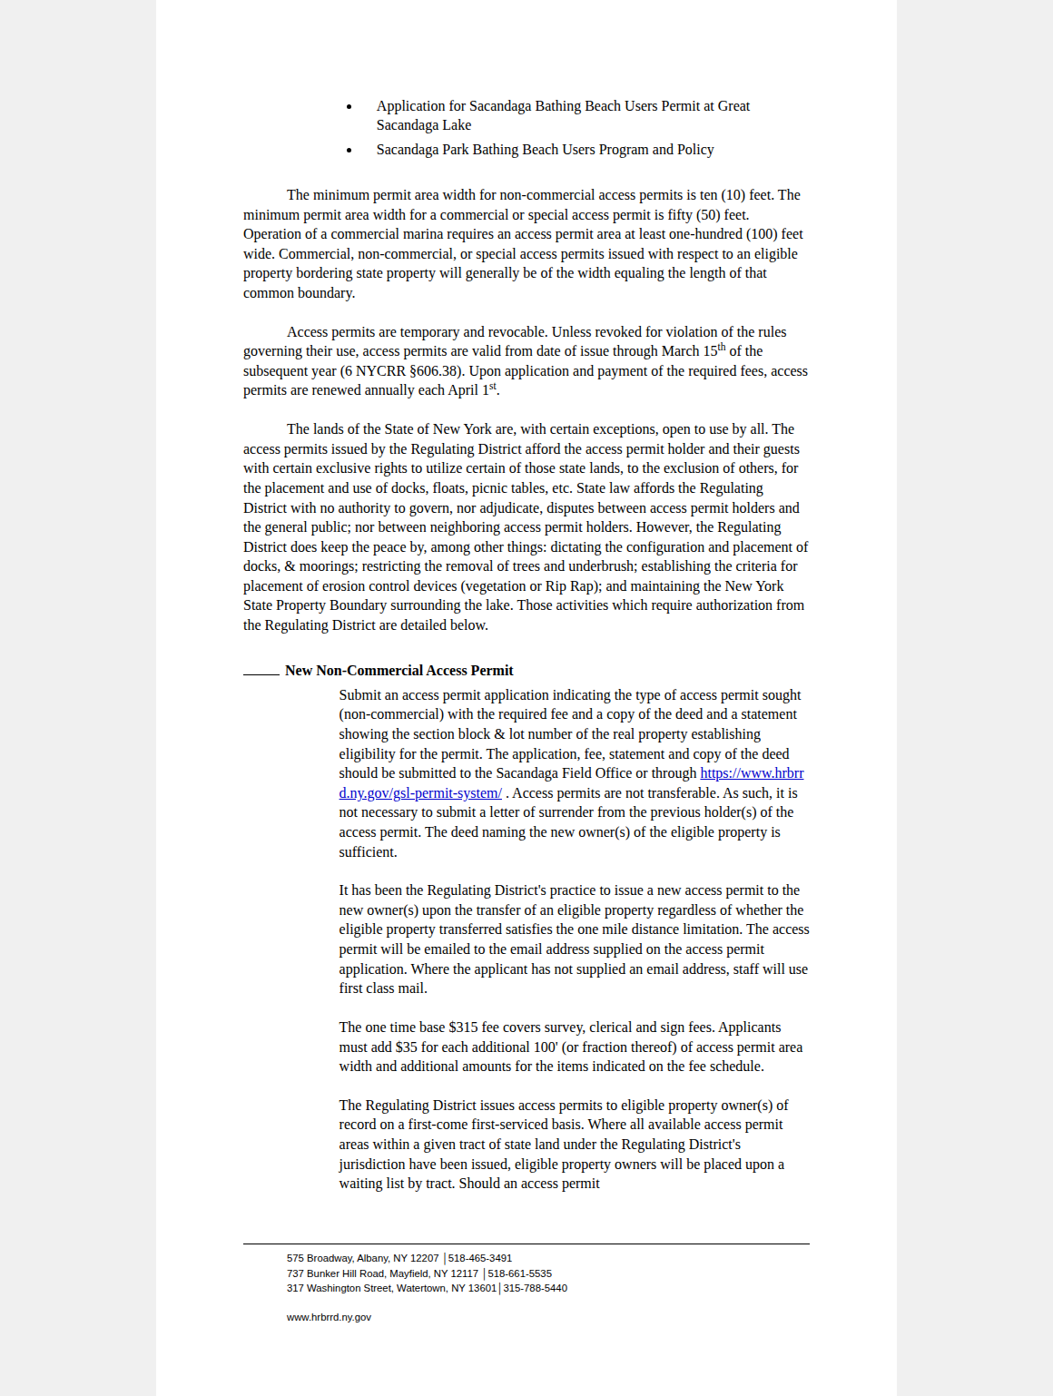Application for Sacandaga Bathing Beach Users Permit at Great Sacandaga Lake
Sacandaga Park Bathing Beach Users Program and Policy
The minimum permit area width for non-commercial access permits is ten (10) feet. The minimum permit area width for a commercial or special access permit is fifty (50) feet. Operation of a commercial marina requires an access permit area at least one-hundred (100) feet wide. Commercial, non-commercial, or special access permits issued with respect to an eligible property bordering state property will generally be of the width equaling the length of that common boundary.
Access permits are temporary and revocable. Unless revoked for violation of the rules governing their use, access permits are valid from date of issue through March 15th of the subsequent year (6 NYCRR §606.38). Upon application and payment of the required fees, access permits are renewed annually each April 1st.
The lands of the State of New York are, with certain exceptions, open to use by all. The access permits issued by the Regulating District afford the access permit holder and their guests with certain exclusive rights to utilize certain of those state lands, to the exclusion of others, for the placement and use of docks, floats, picnic tables, etc. State law affords the Regulating District with no authority to govern, nor adjudicate, disputes between access permit holders and the general public; nor between neighboring access permit holders. However, the Regulating District does keep the peace by, among other things: dictating the configuration and placement of docks, & moorings; restricting the removal of trees and underbrush; establishing the criteria for placement of erosion control devices (vegetation or Rip Rap); and maintaining the New York State Property Boundary surrounding the lake. Those activities which require authorization from the Regulating District are detailed below.
New Non-Commercial Access Permit
Submit an access permit application indicating the type of access permit sought (non-commercial) with the required fee and a copy of the deed and a statement showing the section block & lot number of the real property establishing eligibility for the permit. The application, fee, statement and copy of the deed should be submitted to the Sacandaga Field Office or through https://www.hrbrrd.ny.gov/gsl-permit-system/ . Access permits are not transferable. As such, it is not necessary to submit a letter of surrender from the previous holder(s) of the access permit. The deed naming the new owner(s) of the eligible property is sufficient.
It has been the Regulating District's practice to issue a new access permit to the new owner(s) upon the transfer of an eligible property regardless of whether the eligible property transferred satisfies the one mile distance limitation. The access permit will be emailed to the email address supplied on the access permit application. Where the applicant has not supplied an email address, staff will use first class mail.
The one time base $315 fee covers survey, clerical and sign fees. Applicants must add $35 for each additional 100' (or fraction thereof) of access permit area width and additional amounts for the items indicated on the fee schedule.
The Regulating District issues access permits to eligible property owner(s) of record on a first-come first-serviced basis. Where all available access permit areas within a given tract of state land under the Regulating District's jurisdiction have been issued, eligible property owners will be placed upon a waiting list by tract. Should an access permit
575 Broadway, Albany, NY 12207 │518-465-3491
737 Bunker Hill Road, Mayfield, NY 12117 │518-661-5535
317 Washington Street, Watertown, NY 13601│315-788-5440
www.hrbrrd.ny.gov